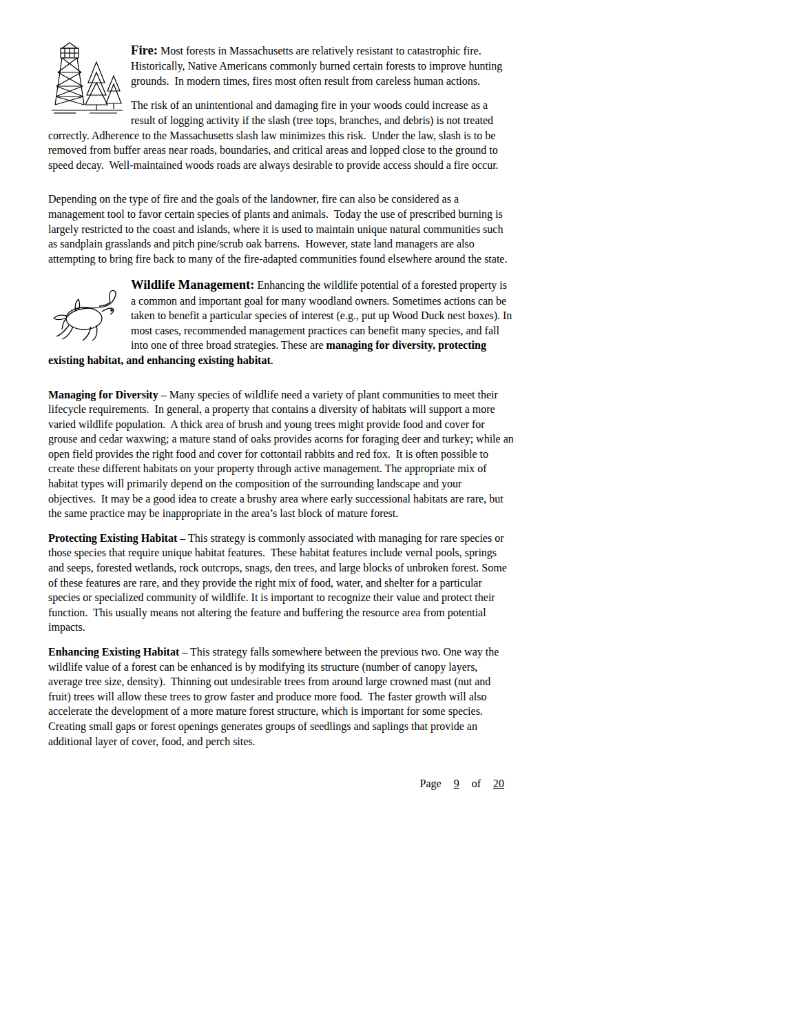Fire: Most forests in Massachusetts are relatively resistant to catastrophic fire. Historically, Native Americans commonly burned certain forests to improve hunting grounds. In modern times, fires most often result from careless human actions.
The risk of an unintentional and damaging fire in your woods could increase as a result of logging activity if the slash (tree tops, branches, and debris) is not treated correctly. Adherence to the Massachusetts slash law minimizes this risk. Under the law, slash is to be removed from buffer areas near roads, boundaries, and critical areas and lopped close to the ground to speed decay. Well-maintained woods roads are always desirable to provide access should a fire occur.
Depending on the type of fire and the goals of the landowner, fire can also be considered as a management tool to favor certain species of plants and animals. Today the use of prescribed burning is largely restricted to the coast and islands, where it is used to maintain unique natural communities such as sandplain grasslands and pitch pine/scrub oak barrens. However, state land managers are also attempting to bring fire back to many of the fire-adapted communities found elsewhere around the state.
Wildlife Management: Enhancing the wildlife potential of a forested property is a common and important goal for many woodland owners. Sometimes actions can be taken to benefit a particular species of interest (e.g., put up Wood Duck nest boxes). In most cases, recommended management practices can benefit many species, and fall into one of three broad strategies. These are managing for diversity, protecting existing habitat, and enhancing existing habitat.
Managing for Diversity – Many species of wildlife need a variety of plant communities to meet their lifecycle requirements. In general, a property that contains a diversity of habitats will support a more varied wildlife population. A thick area of brush and young trees might provide food and cover for grouse and cedar waxwing; a mature stand of oaks provides acorns for foraging deer and turkey; while an open field provides the right food and cover for cottontail rabbits and red fox. It is often possible to create these different habitats on your property through active management. The appropriate mix of habitat types will primarily depend on the composition of the surrounding landscape and your objectives. It may be a good idea to create a brushy area where early successional habitats are rare, but the same practice may be inappropriate in the area’s last block of mature forest.
Protecting Existing Habitat – This strategy is commonly associated with managing for rare species or those species that require unique habitat features. These habitat features include vernal pools, springs and seeps, forested wetlands, rock outcrops, snags, den trees, and large blocks of unbroken forest. Some of these features are rare, and they provide the right mix of food, water, and shelter for a particular species or specialized community of wildlife. It is important to recognize their value and protect their function. This usually means not altering the feature and buffering the resource area from potential impacts.
Enhancing Existing Habitat – This strategy falls somewhere between the previous two. One way the wildlife value of a forest can be enhanced is by modifying its structure (number of canopy layers, average tree size, density). Thinning out undesirable trees from around large crowned mast (nut and fruit) trees will allow these trees to grow faster and produce more food. The faster growth will also accelerate the development of a more mature forest structure, which is important for some species. Creating small gaps or forest openings generates groups of seedlings and saplings that provide an additional layer of cover, food, and perch sites.
Page 9 of 20